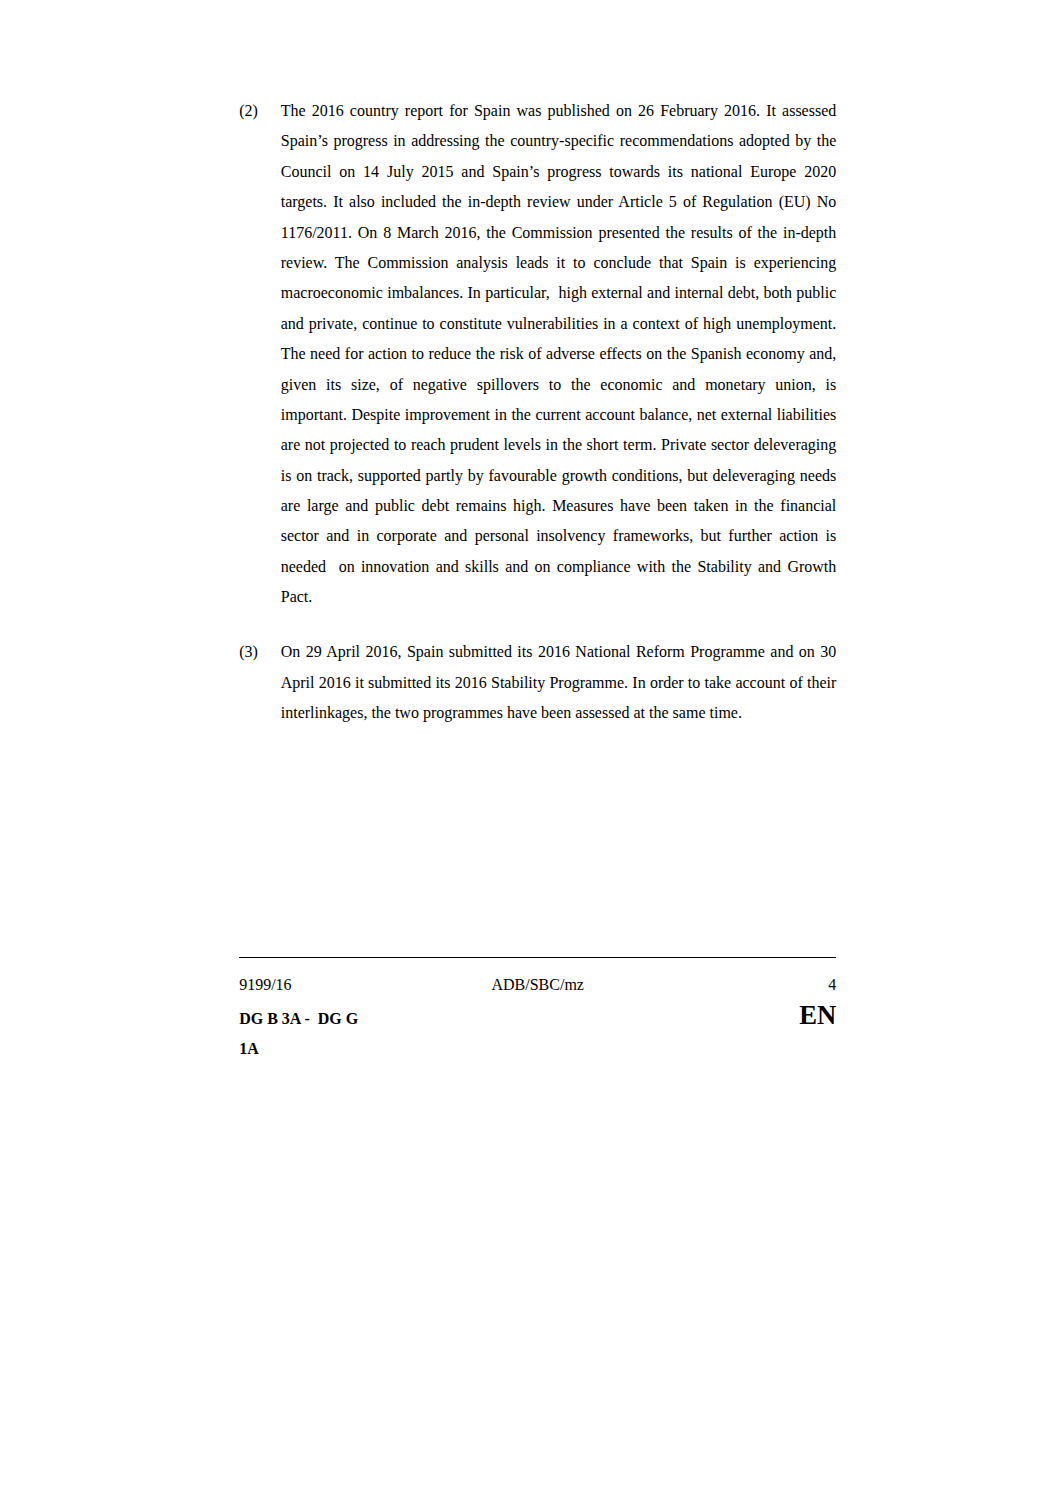(2)
The 2016 country report for Spain was published on 26 February 2016. It assessed Spain’s progress in addressing the country-specific recommendations adopted by the Council on 14 July 2015 and Spain’s progress towards its national Europe 2020 targets. It also included the in-depth review under Article 5 of Regulation (EU) No 1176/2011. On 8 March 2016, the Commission presented the results of the in-depth review. The Commission analysis leads it to conclude that Spain is experiencing macroeconomic imbalances. In particular, high external and internal debt, both public and private, continue to constitute vulnerabilities in a context of high unemployment. The need for action to reduce the risk of adverse effects on the Spanish economy and, given its size, of negative spillovers to the economic and monetary union, is important. Despite improvement in the current account balance, net external liabilities are not projected to reach prudent levels in the short term. Private sector deleveraging is on track, supported partly by favourable growth conditions, but deleveraging needs are large and public debt remains high. Measures have been taken in the financial sector and in corporate and personal insolvency frameworks, but further action is needed on innovation and skills and on compliance with the Stability and Growth Pact.
(3)
On 29 April 2016, Spain submitted its 2016 National Reform Programme and on 30 April 2016 it submitted its 2016 Stability Programme. In order to take account of their interlinkages, the two programmes have been assessed at the same time.
9199/16
ADB/SBC/mz
4
DG B 3A - DG G 1A
EN